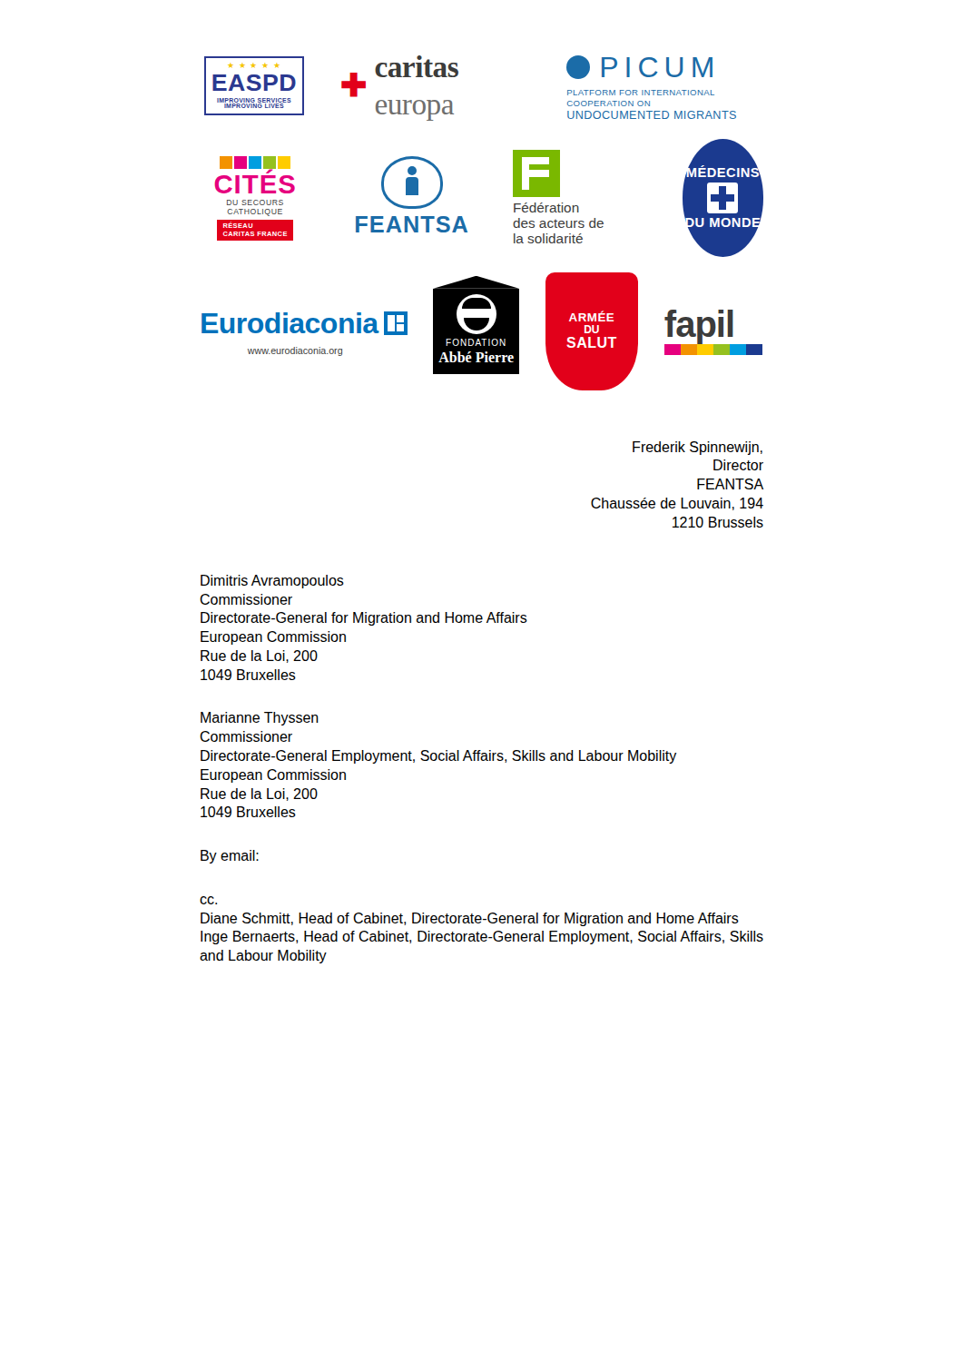★ ★ ★ ★ ★
EASPD
IMPROVING SERVICES
IMPROVING LIVES
✚ caritas europa
PICUM
PLATFORM FOR INTERNATIONAL COOPERATION ON
UNDOCUMENTED MIGRANTS
CITÉS
DU SECOURS CATHOLIQUE
RÉSEAU
CARITAS FRANCE
FEANTSA
Fédération
des acteurs de
la solidarité
MÉDECINS
DU MONDE
Eurodiaconia
www.eurodiaconia.org
FONDATION
Abbé Pierre
ARMÉE
DU
SALUT
fapil
Frederik Spinnewijn,
Director
FEANTSA
Chaussée de Louvain, 194
1210 Brussels
Dimitris Avramopoulos
Commissioner
Directorate-General for Migration and Home Affairs
European Commission
Rue de la Loi, 200
1049 Bruxelles
Marianne Thyssen
Commissioner
Directorate-General Employment, Social Affairs, Skills and Labour Mobility
European Commission
Rue de la Loi, 200
1049 Bruxelles
By email:
cc.
Diane Schmitt, Head of Cabinet, Directorate-General for Migration and Home Affairs
Inge Bernaerts, Head of Cabinet, Directorate-General Employment, Social Affairs, Skills and Labour Mobility